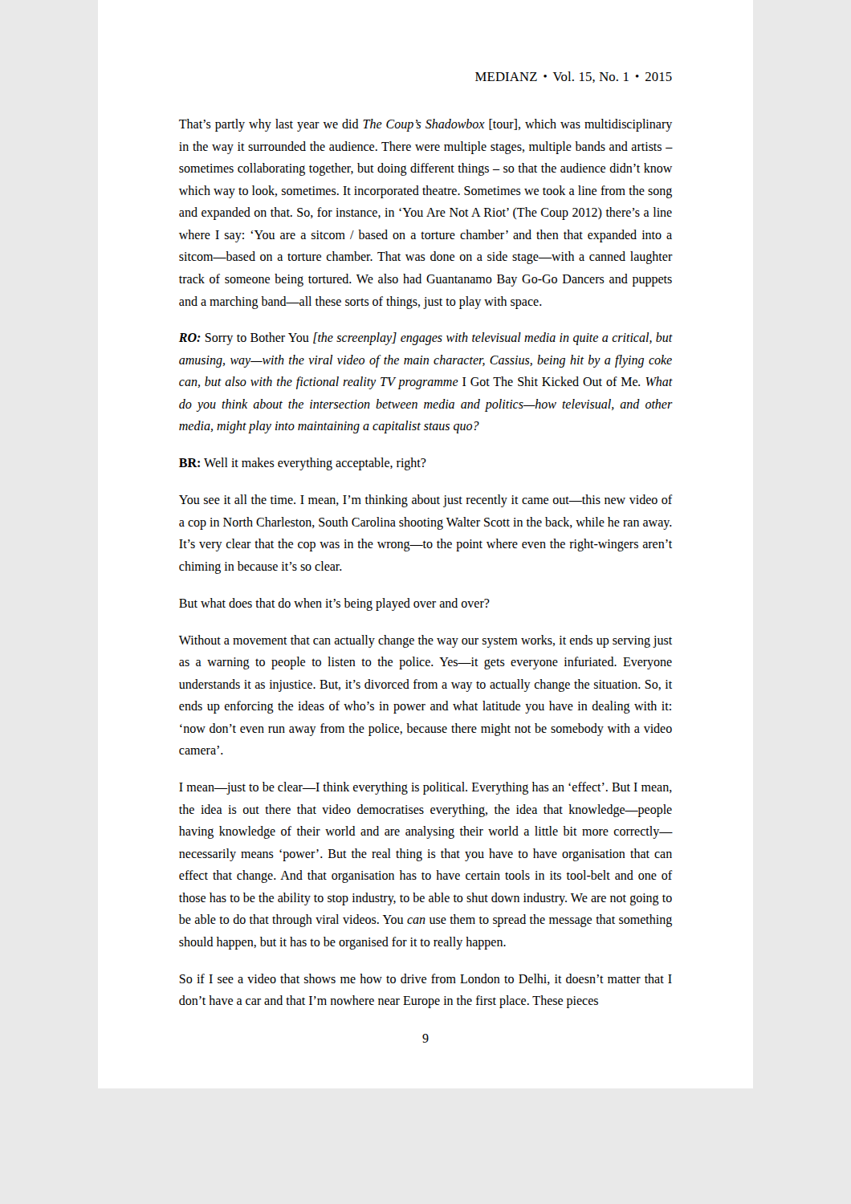MEDIANZ • Vol. 15, No. 1 • 2015
That’s partly why last year we did The Coup’s Shadowbox [tour], which was multidisciplinary in the way it surrounded the audience. There were multiple stages, multiple bands and artists – sometimes collaborating together, but doing different things – so that the audience didn’t know which way to look, sometimes. It incorporated theatre. Sometimes we took a line from the song and expanded on that. So, for instance, in ‘You Are Not A Riot’ (The Coup 2012) there’s a line where I say: ‘You are a sitcom / based on a torture chamber’ and then that expanded into a sitcom—based on a torture chamber. That was done on a side stage—with a canned laughter track of someone being tortured. We also had Guantanamo Bay Go-Go Dancers and puppets and a marching band—all these sorts of things, just to play with space.
RO: Sorry to Bother You [the screenplay] engages with televisual media in quite a critical, but amusing, way—with the viral video of the main character, Cassius, being hit by a flying coke can, but also with the fictional reality TV programme I Got The Shit Kicked Out of Me. What do you think about the intersection between media and politics—how televisual, and other media, might play into maintaining a capitalist staus quo?
BR: Well it makes everything acceptable, right?
You see it all the time. I mean, I’m thinking about just recently it came out—this new video of a cop in North Charleston, South Carolina shooting Walter Scott in the back, while he ran away. It’s very clear that the cop was in the wrong—to the point where even the right-wingers aren’t chiming in because it’s so clear.
But what does that do when it’s being played over and over?
Without a movement that can actually change the way our system works, it ends up serving just as a warning to people to listen to the police. Yes—it gets everyone infuriated. Everyone understands it as injustice. But, it’s divorced from a way to actually change the situation. So, it ends up enforcing the ideas of who’s in power and what latitude you have in dealing with it: ‘now don’t even run away from the police, because there might not be somebody with a video camera’.
I mean—just to be clear—I think everything is political. Everything has an ‘effect’. But I mean, the idea is out there that video democratises everything, the idea that knowledge—people having knowledge of their world and are analysing their world a little bit more correctly—necessarily means ‘power’. But the real thing is that you have to have organisation that can effect that change. And that organisation has to have certain tools in its tool-belt and one of those has to be the ability to stop industry, to be able to shut down industry. We are not going to be able to do that through viral videos. You can use them to spread the message that something should happen, but it has to be organised for it to really happen.
So if I see a video that shows me how to drive from London to Delhi, it doesn’t matter that I don’t have a car and that I’m nowhere near Europe in the first place. These pieces
9